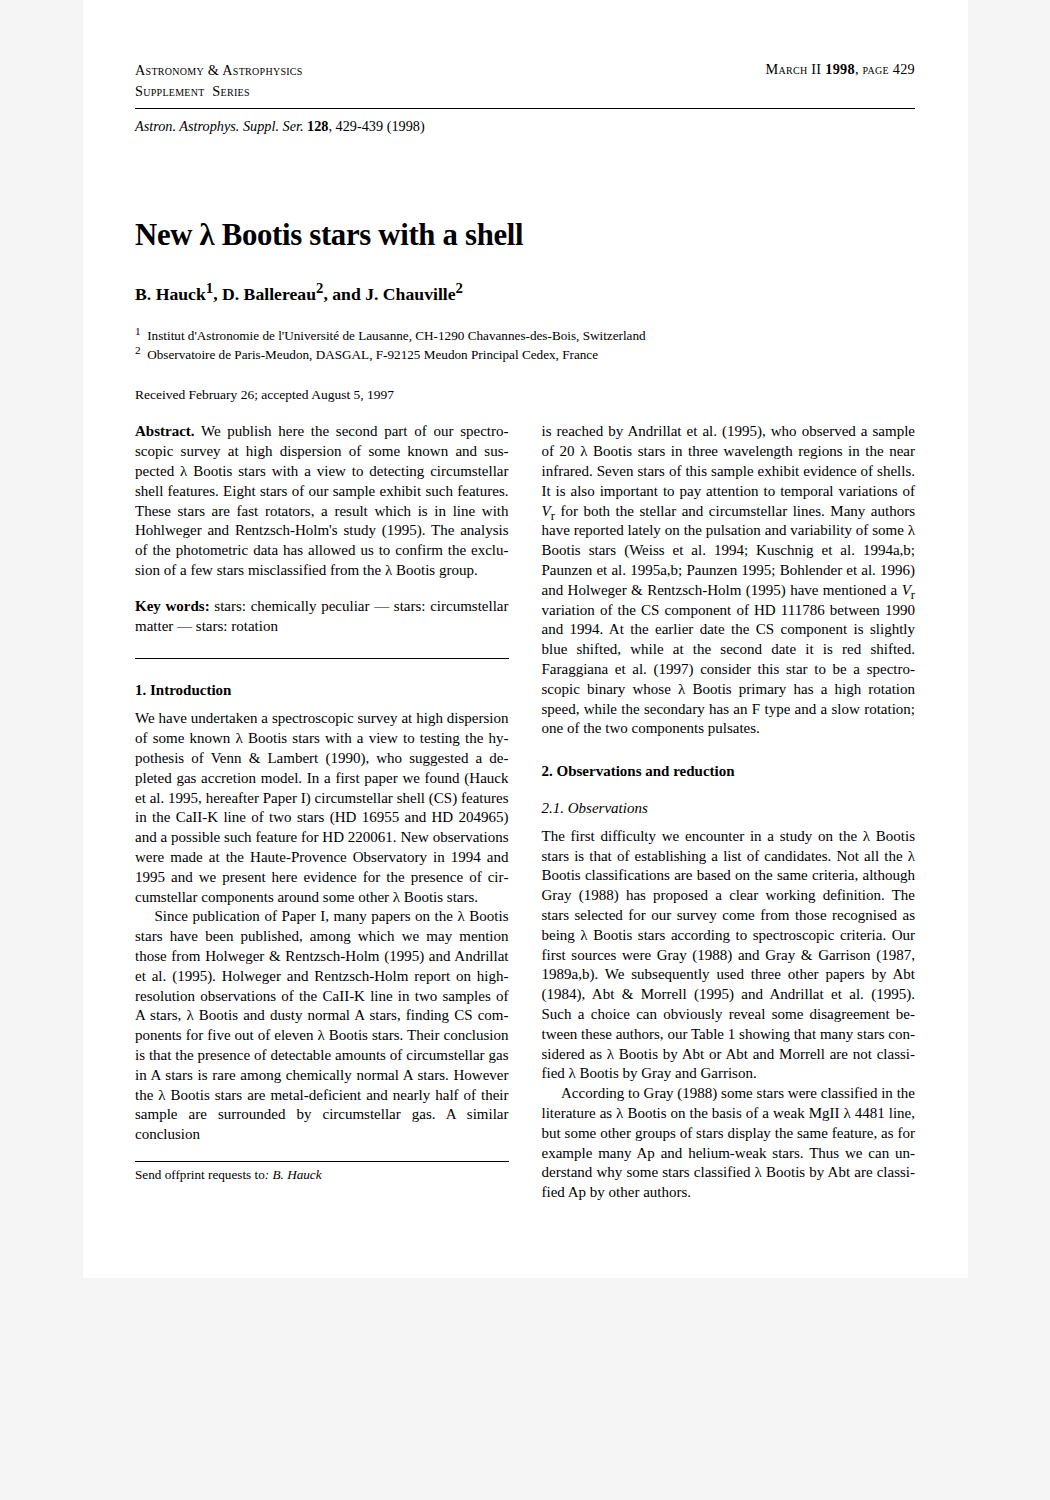Astronomy & Astrophysics
Supplement Series
March II 1998, page 429
Astron. Astrophys. Suppl. Ser. 128, 429-439 (1998)
New λ Bootis stars with a shell
B. Hauck1, D. Ballereau2, and J. Chauville2
1 Institut d'Astronomie de l'Université de Lausanne, CH-1290 Chavannes-des-Bois, Switzerland
2 Observatoire de Paris-Meudon, DASGAL, F-92125 Meudon Principal Cedex, France
Received February 26; accepted August 5, 1997
Abstract. We publish here the second part of our spectroscopic survey at high dispersion of some known and suspected λ Bootis stars with a view to detecting circumstellar shell features. Eight stars of our sample exhibit such features. These stars are fast rotators, a result which is in line with Hohlweger and Rentzsch-Holm's study (1995). The analysis of the photometric data has allowed us to confirm the exclusion of a few stars misclassified from the λ Bootis group.
Key words: stars: chemically peculiar — stars: circumstellar matter — stars: rotation
1. Introduction
We have undertaken a spectroscopic survey at high dispersion of some known λ Bootis stars with a view to testing the hypothesis of Venn & Lambert (1990), who suggested a depleted gas accretion model. In a first paper we found (Hauck et al. 1995, hereafter Paper I) circumstellar shell (CS) features in the CaII-K line of two stars (HD 16955 and HD 204965) and a possible such feature for HD 220061. New observations were made at the Haute-Provence Observatory in 1994 and 1995 and we present here evidence for the presence of circumstellar components around some other λ Bootis stars.
Since publication of Paper I, many papers on the λ Bootis stars have been published, among which we may mention those from Holweger & Rentzsch-Holm (1995) and Andrillat et al. (1995). Holweger and Rentzsch-Holm report on high-resolution observations of the CaII-K line in two samples of A stars, λ Bootis and dusty normal A stars, finding CS components for five out of eleven λ Bootis stars. Their conclusion is that the presence of detectable amounts of circumstellar gas in A stars is rare among chemically normal A stars. However the λ Bootis stars are metal-deficient and nearly half of their sample are surrounded by circumstellar gas. A similar conclusion
Send offprint requests to: B. Hauck
is reached by Andrillat et al. (1995), who observed a sample of 20 λ Bootis stars in three wavelength regions in the near infrared. Seven stars of this sample exhibit evidence of shells. It is also important to pay attention to temporal variations of Vr for both the stellar and circumstellar lines. Many authors have reported lately on the pulsation and variability of some λ Bootis stars (Weiss et al. 1994; Kuschnig et al. 1994a,b; Paunzen et al. 1995a,b; Paunzen 1995; Bohlender et al. 1996) and Holweger & Rentzsch-Holm (1995) have mentioned a Vr variation of the CS component of HD 111786 between 1990 and 1994. At the earlier date the CS component is slightly blue shifted, while at the second date it is red shifted. Faraggiana et al. (1997) consider this star to be a spectroscopic binary whose λ Bootis primary has a high rotation speed, while the secondary has an F type and a slow rotation; one of the two components pulsates.
2. Observations and reduction
2.1. Observations
The first difficulty we encounter in a study on the λ Bootis stars is that of establishing a list of candidates. Not all the λ Bootis classifications are based on the same criteria, although Gray (1988) has proposed a clear working definition. The stars selected for our survey come from those recognised as being λ Bootis stars according to spectroscopic criteria. Our first sources were Gray (1988) and Gray & Garrison (1987, 1989a,b). We subsequently used three other papers by Abt (1984), Abt & Morrell (1995) and Andrillat et al. (1995). Such a choice can obviously reveal some disagreement between these authors, our Table 1 showing that many stars considered as λ Bootis by Abt or Abt and Morrell are not classified λ Bootis by Gray and Garrison.
According to Gray (1988) some stars were classified in the literature as λ Bootis on the basis of a weak MgII λ 4481 line, but some other groups of stars display the same feature, as for example many Ap and helium-weak stars. Thus we can understand why some stars classified λ Bootis by Abt are classified Ap by other authors.